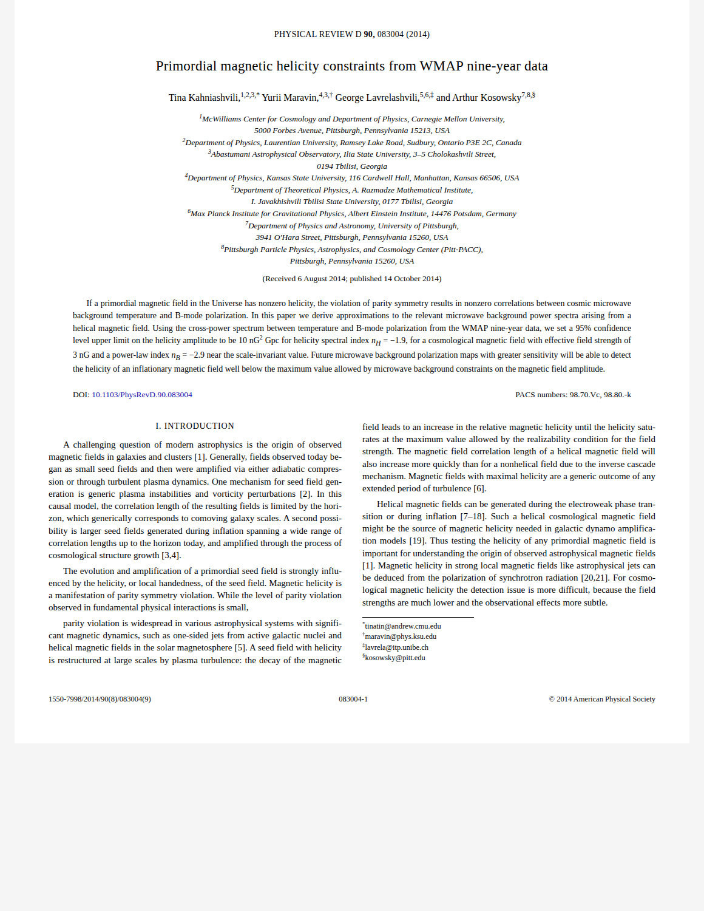PHYSICAL REVIEW D 90, 083004 (2014)
Primordial magnetic helicity constraints from WMAP nine-year data
Tina Kahniashvili,1,2,3,* Yurii Maravin,4,3,† George Lavrelashvili,5,6,‡ and Arthur Kosowsky7,8,§
1McWilliams Center for Cosmology and Department of Physics, Carnegie Mellon University,
5000 Forbes Avenue, Pittsburgh, Pennsylvania 15213, USA
2Department of Physics, Laurentian University, Ramsey Lake Road, Sudbury, Ontario P3E 2C, Canada
3Abastumani Astrophysical Observatory, Ilia State University, 3–5 Cholokashvili Street,
0194 Tbilisi, Georgia
4Department of Physics, Kansas State University, 116 Cardwell Hall, Manhattan, Kansas 66506, USA
5Department of Theoretical Physics, A. Razmadze Mathematical Institute,
I. Javakhishvili Tbilisi State University, 0177 Tbilisi, Georgia
6Max Planck Institute for Gravitational Physics, Albert Einstein Institute, 14476 Potsdam, Germany
7Department of Physics and Astronomy, University of Pittsburgh,
3941 O'Hara Street, Pittsburgh, Pennsylvania 15260, USA
8Pittsburgh Particle Physics, Astrophysics, and Cosmology Center (Pitt-PACC),
Pittsburgh, Pennsylvania 15260, USA
(Received 6 August 2014; published 14 October 2014)
If a primordial magnetic field in the Universe has nonzero helicity, the violation of parity symmetry results in nonzero correlations between cosmic microwave background temperature and B-mode polarization. In this paper we derive approximations to the relevant microwave background power spectra arising from a helical magnetic field. Using the cross-power spectrum between temperature and B-mode polarization from the WMAP nine-year data, we set a 95% confidence level upper limit on the helicity amplitude to be 10 nG2 Gpc for helicity spectral index nH = −1.9, for a cosmological magnetic field with effective field strength of 3 nG and a power-law index nB = −2.9 near the scale-invariant value. Future microwave background polarization maps with greater sensitivity will be able to detect the helicity of an inflationary magnetic field well below the maximum value allowed by microwave background constraints on the magnetic field amplitude.
DOI: 10.1103/PhysRevD.90.083004 PACS numbers: 98.70.Vc, 98.80.-k
I. INTRODUCTION
A challenging question of modern astrophysics is the origin of observed magnetic fields in galaxies and clusters [1]. Generally, fields observed today began as small seed fields and then were amplified via either adiabatic compression or through turbulent plasma dynamics. One mechanism for seed field generation is generic plasma instabilities and vorticity perturbations [2]. In this causal model, the correlation length of the resulting fields is limited by the horizon, which generically corresponds to comoving galaxy scales. A second possibility is larger seed fields generated during inflation spanning a wide range of correlation lengths up to the horizon today, and amplified through the process of cosmological structure growth [3,4].
The evolution and amplification of a primordial seed field is strongly influenced by the helicity, or local handedness, of the seed field. Magnetic helicity is a manifestation of parity symmetry violation. While the level of parity violation observed in fundamental physical interactions is small,
parity violation is widespread in various astrophysical systems with significant magnetic dynamics, such as one-sided jets from active galactic nuclei and helical magnetic fields in the solar magnetosphere [5]. A seed field with helicity is restructured at large scales by plasma turbulence: the decay of the magnetic field leads to an increase in the relative magnetic helicity until the helicity saturates at the maximum value allowed by the realizability condition for the field strength. The magnetic field correlation length of a helical magnetic field will also increase more quickly than for a nonhelical field due to the inverse cascade mechanism. Magnetic fields with maximal helicity are a generic outcome of any extended period of turbulence [6].
Helical magnetic fields can be generated during the electroweak phase transition or during inflation [7–18]. Such a helical cosmological magnetic field might be the source of magnetic helicity needed in galactic dynamo amplification models [19]. Thus testing the helicity of any primordial magnetic field is important for understanding the origin of observed astrophysical magnetic fields [1]. Magnetic helicity in strong local magnetic fields like astrophysical jets can be deduced from the polarization of synchrotron radiation [20,21]. For cosmological magnetic helicity the detection issue is more difficult, because the field strengths are much lower and the observational effects more subtle.
*tinatin@andrew.cmu.edu
†maravin@phys.ksu.edu
‡lavrela@itp.unibe.ch
§kosowsky@pitt.edu
1550-7998/2014/90(8)/083004(9) 083004-1 © 2014 American Physical Society